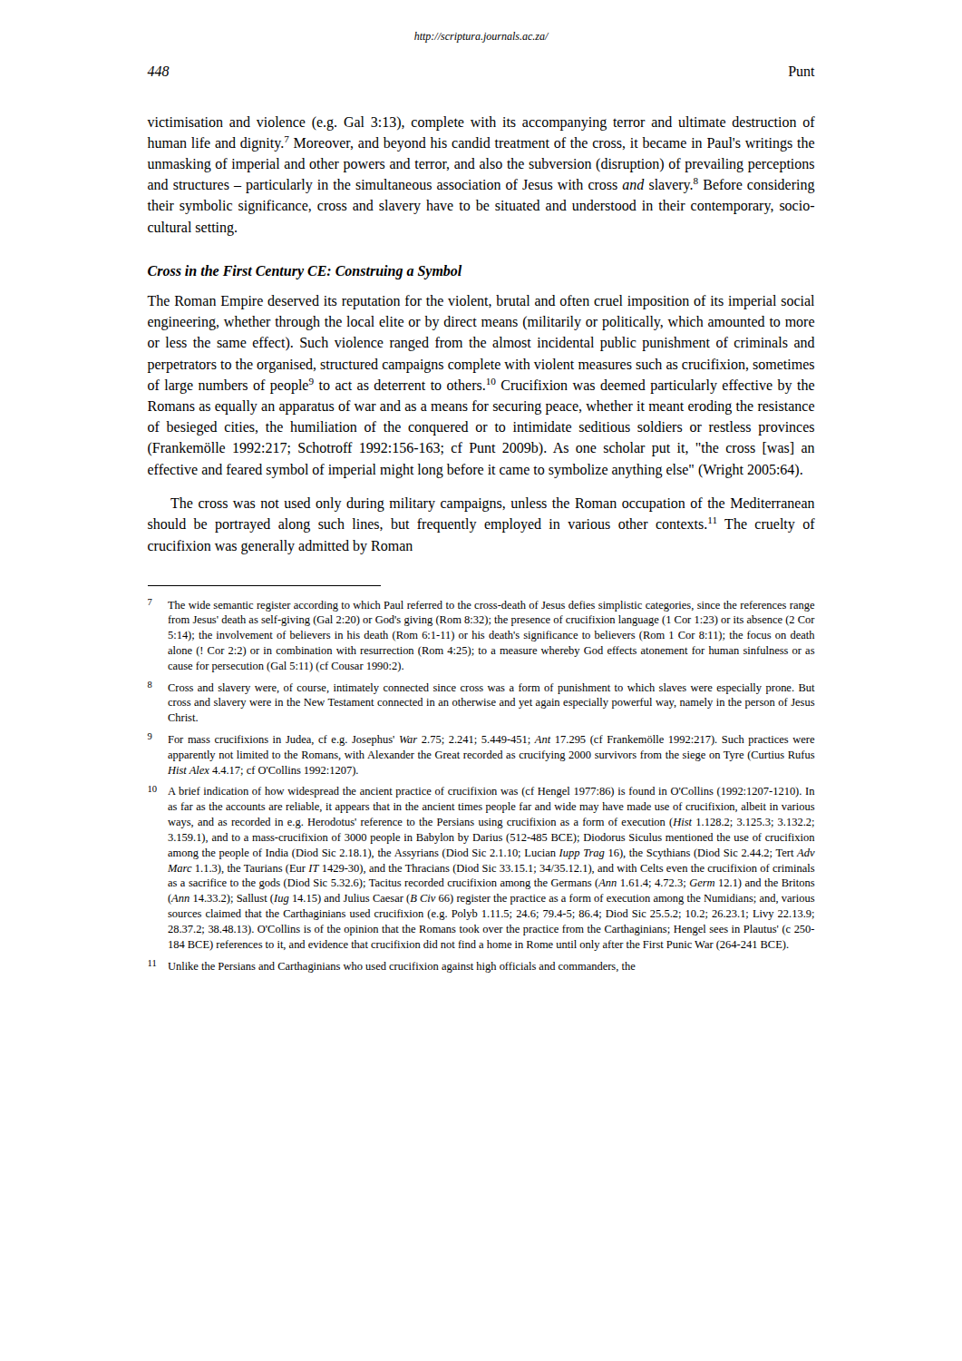http://scriptura.journals.ac.za/
448 Punt
victimisation and violence (e.g. Gal 3:13), complete with its accompanying terror and ultimate destruction of human life and dignity.7 Moreover, and beyond his candid treatment of the cross, it became in Paul's writings the unmasking of imperial and other powers and terror, and also the subversion (disruption) of prevailing perceptions and structures – particularly in the simultaneous association of Jesus with cross and slavery.8 Before considering their symbolic significance, cross and slavery have to be situated and understood in their contemporary, socio-cultural setting.
Cross in the First Century CE: Construing a Symbol
The Roman Empire deserved its reputation for the violent, brutal and often cruel imposition of its imperial social engineering, whether through the local elite or by direct means (militarily or politically, which amounted to more or less the same effect). Such violence ranged from the almost incidental public punishment of criminals and perpetrators to the organised, structured campaigns complete with violent measures such as crucifixion, sometimes of large numbers of people9 to act as deterrent to others.10 Crucifixion was deemed particularly effective by the Romans as equally an apparatus of war and as a means for securing peace, whether it meant eroding the resistance of besieged cities, the humiliation of the conquered or to intimidate seditious soldiers or restless provinces (Frankemölle 1992:217; Schotroff 1992:156-163; cf Punt 2009b). As one scholar put it, "the cross [was] an effective and feared symbol of imperial might long before it came to symbolize anything else" (Wright 2005:64).
The cross was not used only during military campaigns, unless the Roman occupation of the Mediterranean should be portrayed along such lines, but frequently employed in various other contexts.11 The cruelty of crucifixion was generally admitted by Roman
The wide semantic register according to which Paul referred to the cross-death of Jesus defies simplistic categories, since the references range from Jesus' death as self-giving (Gal 2:20) or God's giving (Rom 8:32); the presence of crucifixion language (1 Cor 1:23) or its absence (2 Cor 5:14); the involvement of believers in his death (Rom 6:1-11) or his death's significance to believers (Rom 1 Cor 8:11); the focus on death alone (! Cor 2:2) or in combination with resurrection (Rom 4:25); to a measure whereby God effects atonement for human sinfulness or as cause for persecution (Gal 5:11) (cf Cousar 1990:2).
Cross and slavery were, of course, intimately connected since cross was a form of punishment to which slaves were especially prone. But cross and slavery were in the New Testament connected in an otherwise and yet again especially powerful way, namely in the person of Jesus Christ.
For mass crucifixions in Judea, cf e.g. Josephus' War 2.75; 2.241; 5.449-451; Ant 17.295 (cf Frankemölle 1992:217). Such practices were apparently not limited to the Romans, with Alexander the Great recorded as crucifying 2000 survivors from the siege on Tyre (Curtius Rufus Hist Alex 4.4.17; cf O'Collins 1992:1207).
A brief indication of how widespread the ancient practice of crucifixion was (cf Hengel 1977:86) is found in O'Collins (1992:1207-1210). In as far as the accounts are reliable, it appears that in the ancient times people far and wide may have made use of crucifixion, albeit in various ways, and as recorded in e.g. Herodotus' reference to the Persians using crucifixion as a form of execution (Hist 1.128.2; 3.125.3; 3.132.2; 3.159.1), and to a mass-crucifixion of 3000 people in Babylon by Darius (512-485 BCE); Diodorus Siculus mentioned the use of crucifixion among the people of India (Diod Sic 2.18.1), the Assyrians (Diod Sic 2.1.10; Lucian Iupp Trag 16), the Scythians (Diod Sic 2.44.2; Tert Adv Marc 1.1.3), the Taurians (Eur IT 1429-30), and the Thracians (Diod Sic 33.15.1; 34/35.12.1), and with Celts even the crucifixion of criminals as a sacrifice to the gods (Diod Sic 5.32.6); Tacitus recorded crucifixion among the Germans (Ann 1.61.4; 4.72.3; Germ 12.1) and the Britons (Ann 14.33.2); Sallust (Iug 14.15) and Julius Caesar (B Civ 66) register the practice as a form of execution among the Numidians; and, various sources claimed that the Carthaginians used crucifixion (e.g. Polyb 1.11.5; 24.6; 79.4-5; 86.4; Diod Sic 25.5.2; 10.2; 26.23.1; Livy 22.13.9; 28.37.2; 38.48.13). O'Collins is of the opinion that the Romans took over the practice from the Carthaginians; Hengel sees in Plautus' (c 250-184 BCE) references to it, and evidence that crucifixion did not find a home in Rome until only after the First Punic War (264-241 BCE).
Unlike the Persians and Carthaginians who used crucifixion against high officials and commanders, the